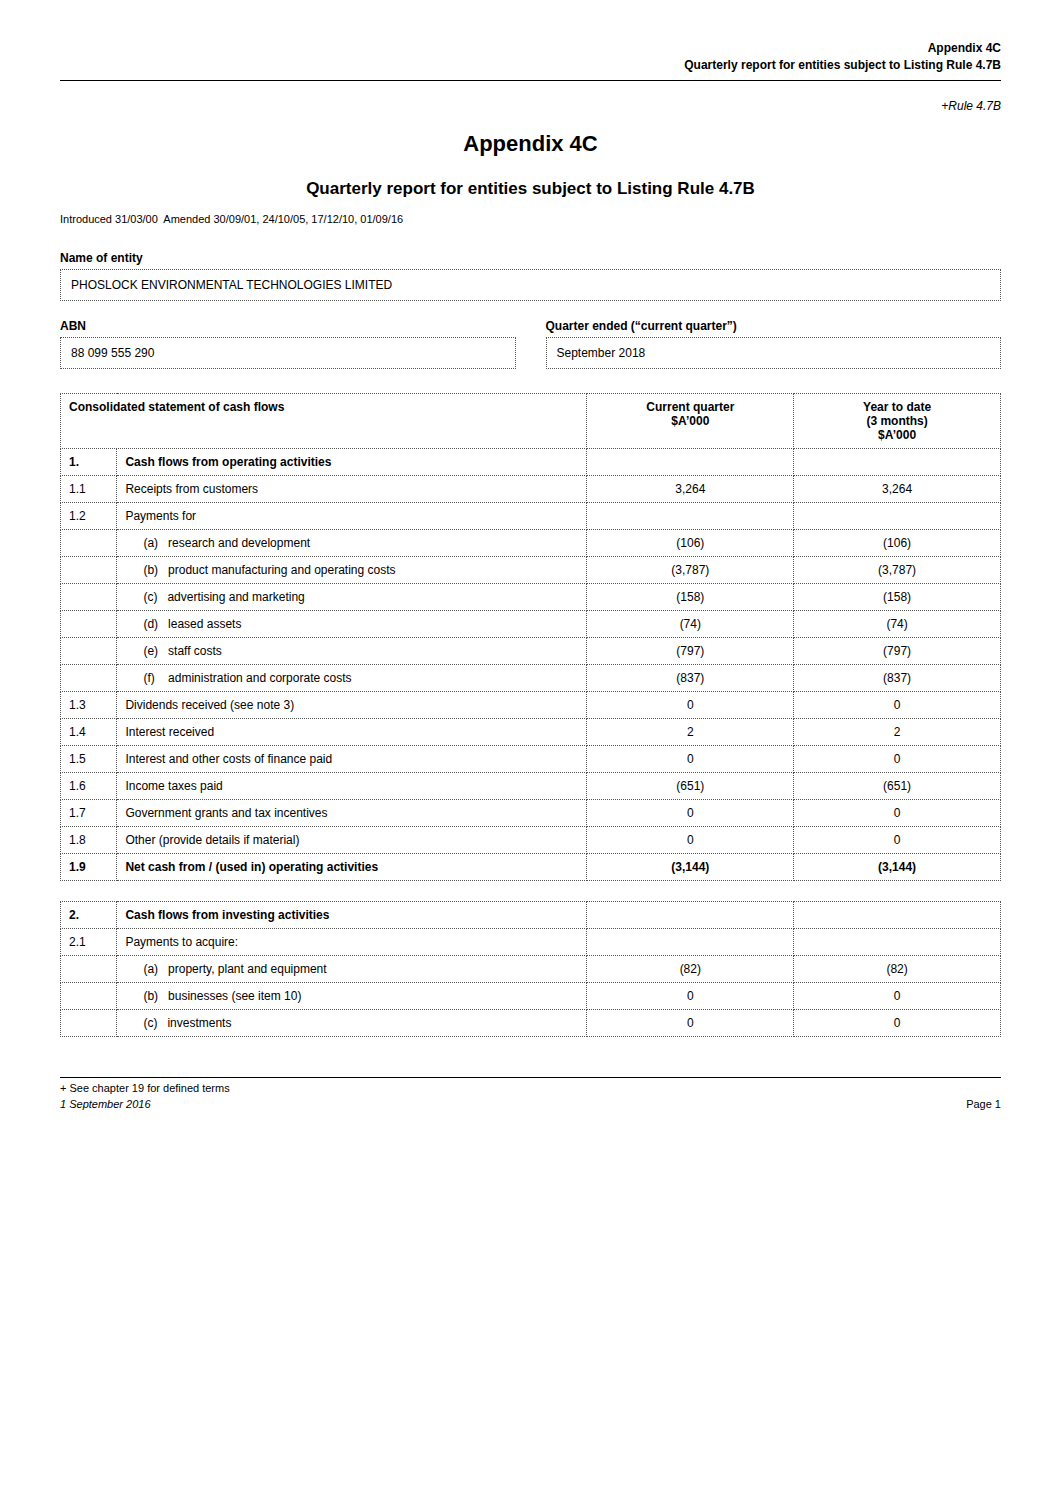Appendix 4C
Quarterly report for entities subject to Listing Rule 4.7B
+Rule 4.7B
Appendix 4C
Quarterly report for entities subject to Listing Rule 4.7B
Introduced 31/03/00 Amended 30/09/01, 24/10/05, 17/12/10, 01/09/16
Name of entity
PHOSLOCK ENVIRONMENTAL TECHNOLOGIES LIMITED
ABN
88 099 555 290
Quarter ended (“current quarter”)
September 2018
| Consolidated statement of cash flows | Current quarter $A’000 | Year to date (3 months) $A’000 |
| --- | --- | --- |
| 1. | Cash flows from operating activities | | |
| 1.1 | Receipts from customers | 3,264 | 3,264 |
| 1.2 | Payments for | | |
| | (a) research and development | (106) | (106) |
| | (b) product manufacturing and operating costs | (3,787) | (3,787) |
| | (c) advertising and marketing | (158) | (158) |
| | (d) leased assets | (74) | (74) |
| | (e) staff costs | (797) | (797) |
| | (f) administration and corporate costs | (837) | (837) |
| 1.3 | Dividends received (see note 3) | 0 | 0 |
| 1.4 | Interest received | 2 | 2 |
| 1.5 | Interest and other costs of finance paid | 0 | 0 |
| 1.6 | Income taxes paid | (651) | (651) |
| 1.7 | Government grants and tax incentives | 0 | 0 |
| 1.8 | Other (provide details if material) | 0 | 0 |
| 1.9 | Net cash from / (used in) operating activities | (3,144) | (3,144) |
| 2. | Cash flows from investing activities | | |
| 2.1 | Payments to acquire: | | |
| | (a) property, plant and equipment | (82) | (82) |
| | (b) businesses (see item 10) | 0 | 0 |
| | (c) investments | 0 | 0 |
+ See chapter 19 for defined terms
1 September 2016
Page 1